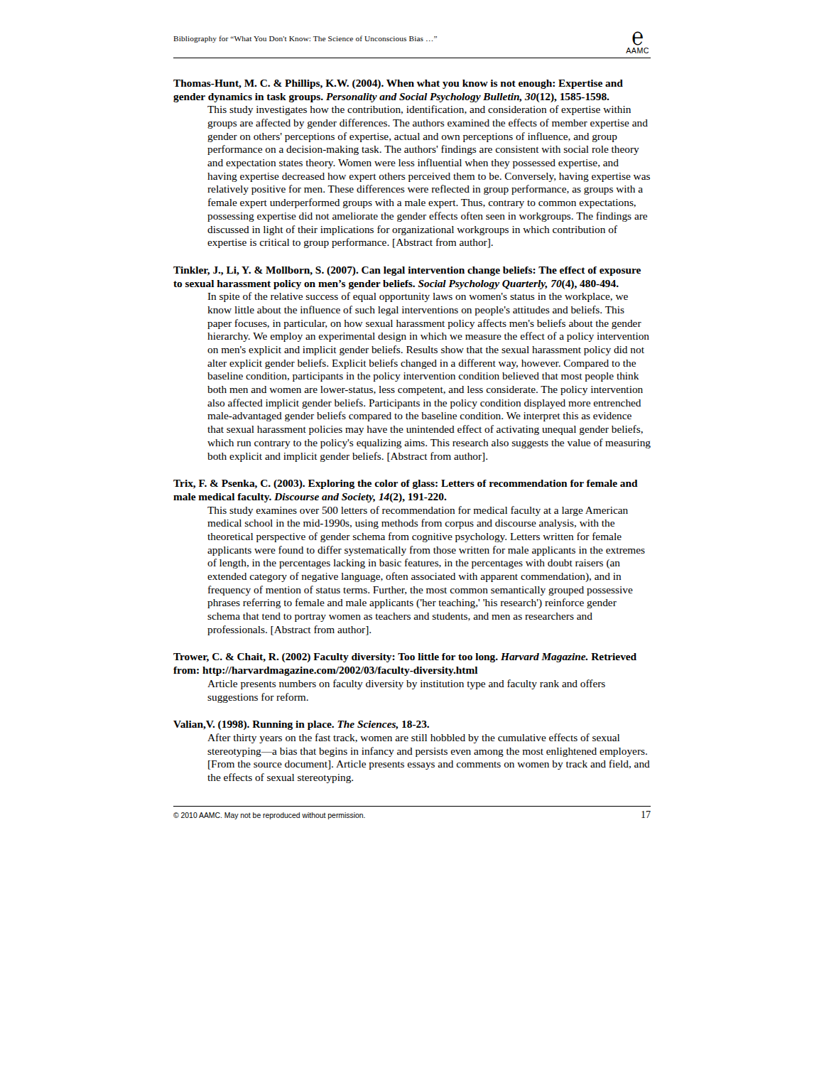Bibliography for “What You Don't Know: The Science of Unconscious Bias …”
℮ AAMC
Thomas-Hunt, M. C. & Phillips, K.W. (2004). When what you know is not enough: Expertise and gender dynamics in task groups. Personality and Social Psychology Bulletin, 30(12), 1585-1598.
This study investigates how the contribution, identification, and consideration of expertise within groups are affected by gender differences. The authors examined the effects of member expertise and gender on others' perceptions of expertise, actual and own perceptions of influence, and group performance on a decision-making task. The authors' findings are consistent with social role theory and expectation states theory. Women were less influential when they possessed expertise, and having expertise decreased how expert others perceived them to be. Conversely, having expertise was relatively positive for men. These differences were reflected in group performance, as groups with a female expert underperformed groups with a male expert. Thus, contrary to common expectations, possessing expertise did not ameliorate the gender effects often seen in workgroups. The findings are discussed in light of their implications for organizational workgroups in which contribution of expertise is critical to group performance. [Abstract from author].
Tinkler, J., Li, Y. & Mollborn, S. (2007). Can legal intervention change beliefs: The effect of exposure to sexual harassment policy on men’s gender beliefs. Social Psychology Quarterly, 70(4), 480-494.
In spite of the relative success of equal opportunity laws on women's status in the workplace, we know little about the influence of such legal interventions on people's attitudes and beliefs. This paper focuses, in particular, on how sexual harassment policy affects men's beliefs about the gender hierarchy. We employ an experimental design in which we measure the effect of a policy intervention on men's explicit and implicit gender beliefs. Results show that the sexual harassment policy did not alter explicit gender beliefs. Explicit beliefs changed in a different way, however. Compared to the baseline condition, participants in the policy intervention condition believed that most people think both men and women are lower-status, less competent, and less considerate. The policy intervention also affected implicit gender beliefs. Participants in the policy condition displayed more entrenched male-advantaged gender beliefs compared to the baseline condition. We interpret this as evidence that sexual harassment policies may have the unintended effect of activating unequal gender beliefs, which run contrary to the policy's equalizing aims. This research also suggests the value of measuring both explicit and implicit gender beliefs. [Abstract from author].
Trix, F. & Psenka, C. (2003). Exploring the color of glass: Letters of recommendation for female and male medical faculty. Discourse and Society, 14(2), 191-220.
This study examines over 500 letters of recommendation for medical faculty at a large American medical school in the mid-1990s, using methods from corpus and discourse analysis, with the theoretical perspective of gender schema from cognitive psychology. Letters written for female applicants were found to differ systematically from those written for male applicants in the extremes of length, in the percentages lacking in basic features, in the percentages with doubt raisers (an extended category of negative language, often associated with apparent commendation), and in frequency of mention of status terms. Further, the most common semantically grouped possessive phrases referring to female and male applicants ('her teaching,' 'his research') reinforce gender schema that tend to portray women as teachers and students, and men as researchers and professionals. [Abstract from author].
Trower, C. & Chait, R. (2002) Faculty diversity: Too little for too long. Harvard Magazine. Retrieved from: http://harvardmagazine.com/2002/03/faculty-diversity.html
Article presents numbers on faculty diversity by institution type and faculty rank and offers suggestions for reform.
Valian,V. (1998). Running in place. The Sciences, 18-23.
After thirty years on the fast track, women are still hobbled by the cumulative effects of sexual stereotyping—a bias that begins in infancy and persists even among the most enlightened employers. [From the source document]. Article presents essays and comments on women by track and field, and the effects of sexual stereotyping.
© 2010 AAMC. May not be reproduced without permission. 17